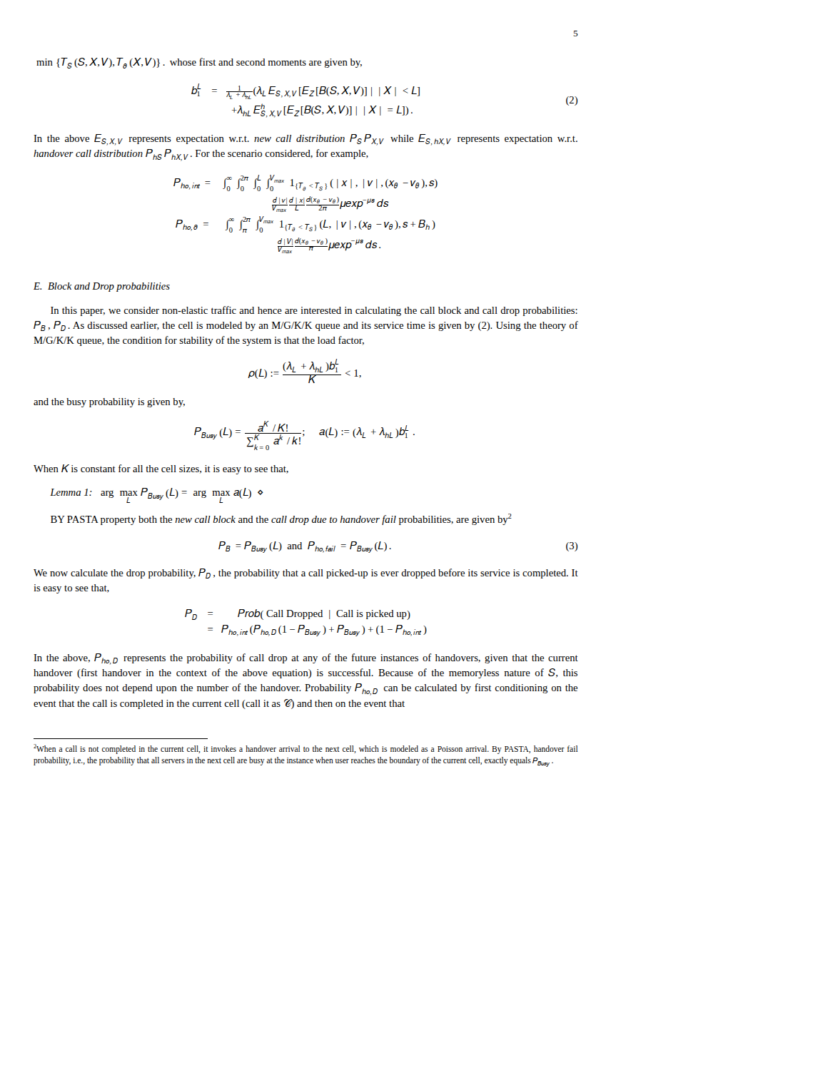5
min{ TS(S,X,V) , T∂(X,V) }. whose first and second moments are given by,
b1L = 1λL+λhL ( λL ES,X,V [ EZ [B(S,X,V)] ||X|<L ] + λhL ES,X,Vh [ EZ [B(S,X,V)] ||X|=L ] ). (2)
In the above ES,X,V represents expectation w.r.t. new call distribution PSPX,V while ES,hX,V represents expectation w.r.t. handover call distribution PhSPhX,V. For the scenario considered, for example,
Pho,int= ∫0∞ ∫02π ∫0L ∫0Vmax 1{T∂<TS} (|x|,|v|,(xθ−vθ),s) d|v|Vmax d|x|L d(xθ−vθ)2π μexp−μs ds Pho,∂= ∫0∞ ∫π2π ∫0Vmax 1{T∂<TS} (L,|v|,(xθ−vθ),s+Bh) d|V|Vmax d(xθ−vθ)π μexp−μs ds.
E. Block and Drop probabilities
In this paper, we consider non-elastic traffic and hence are interested in calculating the call block and call drop probabilities: PB, PD. As discussed earlier, the cell is modeled by an M/G/K/K queue and its service time is given by (2). Using the theory of M/G/K/K queue, the condition for stability of the system is that the load factor,
ρ(L) := (λL+λhL)b1L K <1,
and the busy probability is given by,
PBusy(L) = aK/K! ∑k=0Kak/k! ; a(L):= (λL+λhL) b1L.
When K is constant for all the cell sizes, it is easy to see that,
Lemma 1: argmaxL PBusy(L) = argmaxL a(L) ⋄
BY PASTA property both the new call block and the call drop due to handover fail probabilities, are given by2
PB= PBusy(L) and Pho,fail= PBusy(L). (3)
We now calculate the drop probability, PD, the probability that a call picked-up is ever dropped before its service is completed. It is easy to see that,
PD = Prob( Call Dropped | Call is picked up) = Pho,int ( Pho,D (1−PBusy) + PBusy ) + (1−Pho,int)
In the above, Pho,D represents the probability of call drop at any of the future instances of handovers, given that the current handover (first handover in the context of the above equation) is successful. Because of the memoryless nature of S, this probability does not depend upon the number of the handover. Probability Pho,D can be calculated by first conditioning on the event that the call is completed in the current cell (call it as 𝒞) and then on the event that
2When a call is not completed in the current cell, it invokes a handover arrival to the next cell, which is modeled as a Poisson arrival. By PASTA, handover fail probability, i.e., the probability that all servers in the next cell are busy at the instance when user reaches the boundary of the current cell, exactly equals PBusy.